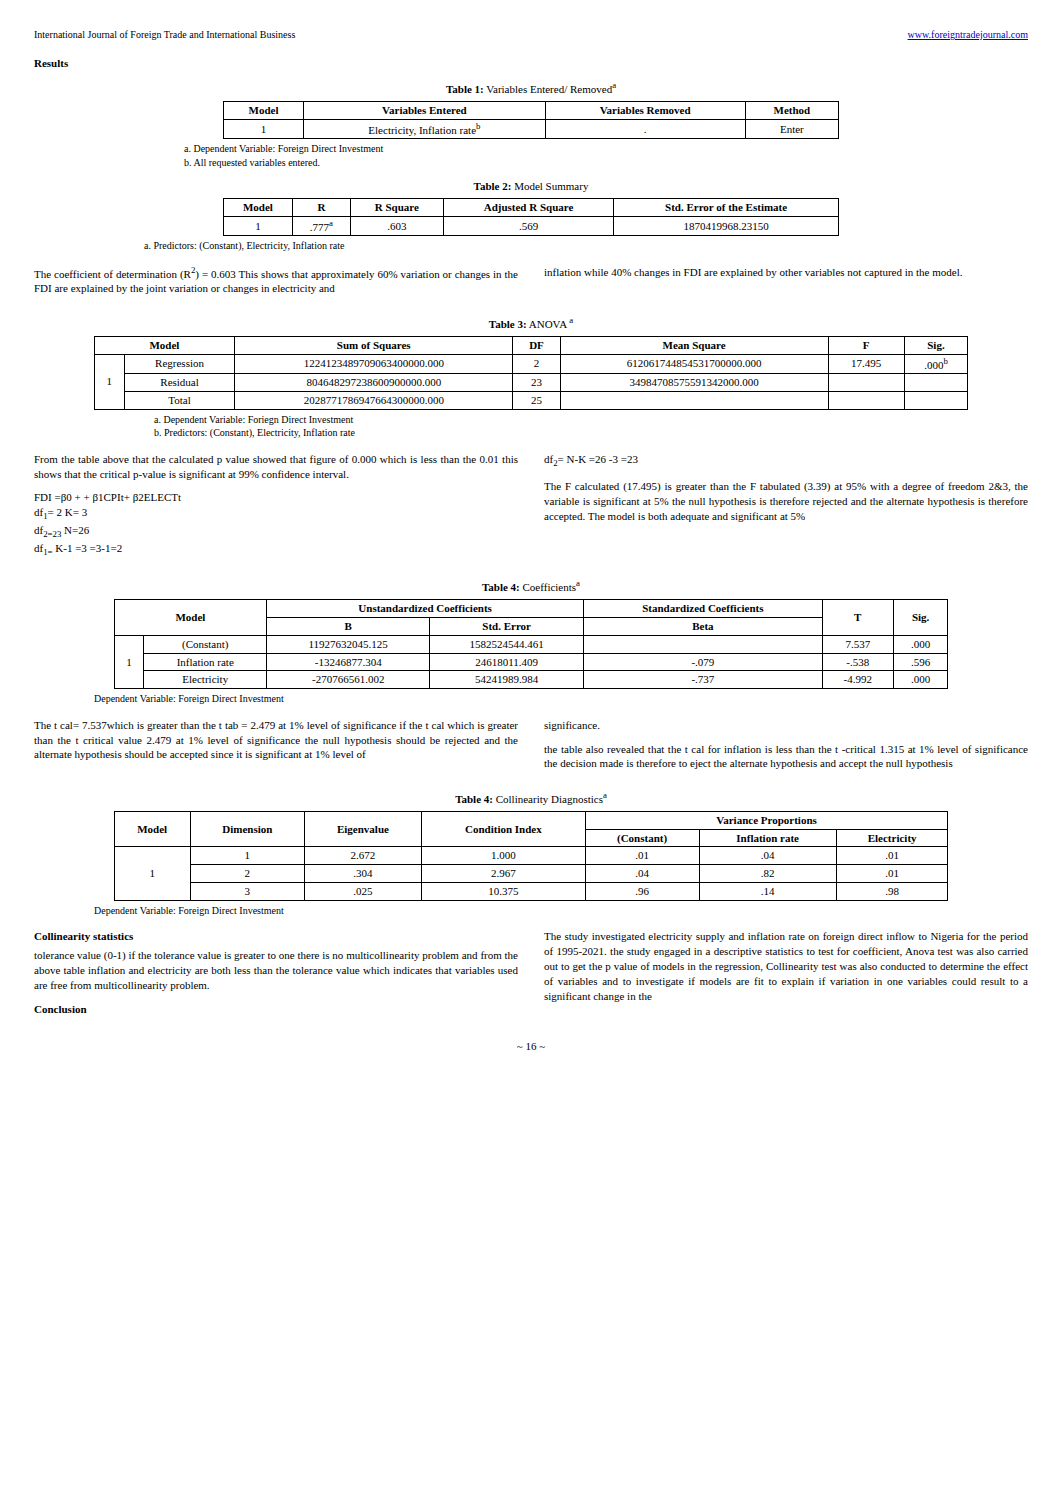International Journal of Foreign Trade and International Business www.foreigntradejournal.com
Results
Table 1: Variables Entered/ Removeda
| Model | Variables Entered | Variables Removed | Method |
| --- | --- | --- | --- |
| 1 | Electricity, Inflation rate b | . | Enter |
a. Dependent Variable: Foreign Direct Investment
b. All requested variables entered.
Table 2: Model Summary
| Model | R | R Square | Adjusted R Square | Std. Error of the Estimate |
| --- | --- | --- | --- | --- |
| 1 | .777 a | .603 | .569 | 1870419968.23150 |
a. Predictors: (Constant), Electricity, Inflation rate
The coefficient of determination (R2) = 0.603 This shows that approximately 60% variation or changes in the FDI are explained by the joint variation or changes in electricity and
inflation while 40% changes in FDI are explained by other variables not captured in the model.
Table 3: ANOVA a
| Model | Sum of Squares | DF | Mean Square | F | Sig. |
| --- | --- | --- | --- | --- | --- |
| 1 | Regression | 1224123489709063400000.000 | 2 | 612061744854531700000.000 | 17.495 | .000 b |
| Residual | 804648297238600900000.000 | 23 | 34984708575591342000.000 | | |
| Total | 2028771786947664300000.000 | 25 | | | |
a. Dependent Variable: Foriegn Direct Investment
b. Predictors: (Constant), Electricity, Inflation rate
From the table above that the calculated p value showed that figure of 0.000 which is less than the 0.01 this shows that the critical p-value is significant at 99% confidence interval.
FDI =β0 + + β1CPIt+ β2ELECTt
df1= 2 K= 3
df2=23 N=26
df1= K-1 =3 =3-1=2
df2= N-K =26 -3 =23
The F calculated (17.495) is greater than the F tabulated (3.39) at 95% with a degree of freedom 2&3, the variable is significant at 5% the null hypothesis is therefore rejected and the alternate hypothesis is therefore accepted. The model is both adequate and significant at 5%
Table 4: Coefficientsa
| Model | Unstandardized Coefficients | Standardized Coefficients | T | Sig. |
| --- | --- | --- | --- | --- |
| B | Std. Error | Beta |
| 1 | (Constant) | 11927632045.125 | 1582524544.461 | | 7.537 | .000 |
| Inflation rate | -13246877.304 | 24618011.409 | -.079 | -.538 | .596 |
| Electricity | -270766561.002 | 54241989.984 | -.737 | -4.992 | .000 |
Dependent Variable: Foreign Direct Investment
The t cal= 7.537which is greater than the t tab = 2.479 at 1% level of significance if the t cal which is greater than the t critical value 2.479 at 1% level of significance the null hypothesis should be rejected and the alternate hypothesis should be accepted since it is significant at 1% level of
significance.
the table also revealed that the t cal for inflation is less than the t -critical 1.315 at 1% level of significance the decision made is therefore to eject the alternate hypothesis and accept the null hypothesis
Table 4: Collinearity Diagnosticsa
| Model | Dimension | Eigenvalue | Condition Index | Variance Proportions |
| --- | --- | --- | --- | --- |
| (Constant) | Inflation rate | Electricity |
| 1 | 1 | 2.672 | 1.000 | .01 | .04 | .01 |
| 2 | .304 | 2.967 | .04 | .82 | .01 |
| 3 | .025 | 10.375 | .96 | .14 | .98 |
Dependent Variable: Foreign Direct Investment
Collinearity statistics
tolerance value (0-1) if the tolerance value is greater to one there is no multicollinearity problem and from the above table inflation and electricity are both less than the tolerance value which indicates that variables used are free from multicollinearity problem.
Conclusion
The study investigated electricity supply and inflation rate on foreign direct inflow to Nigeria for the period of 1995-2021. the study engaged in a descriptive statistics to test for coefficient, Anova test was also carried out to get the p value of models in the regression, Collinearity test was also conducted to determine the effect of variables and to investigate if models are fit to explain if variation in one variables could result to a significant change in the
~ 16 ~